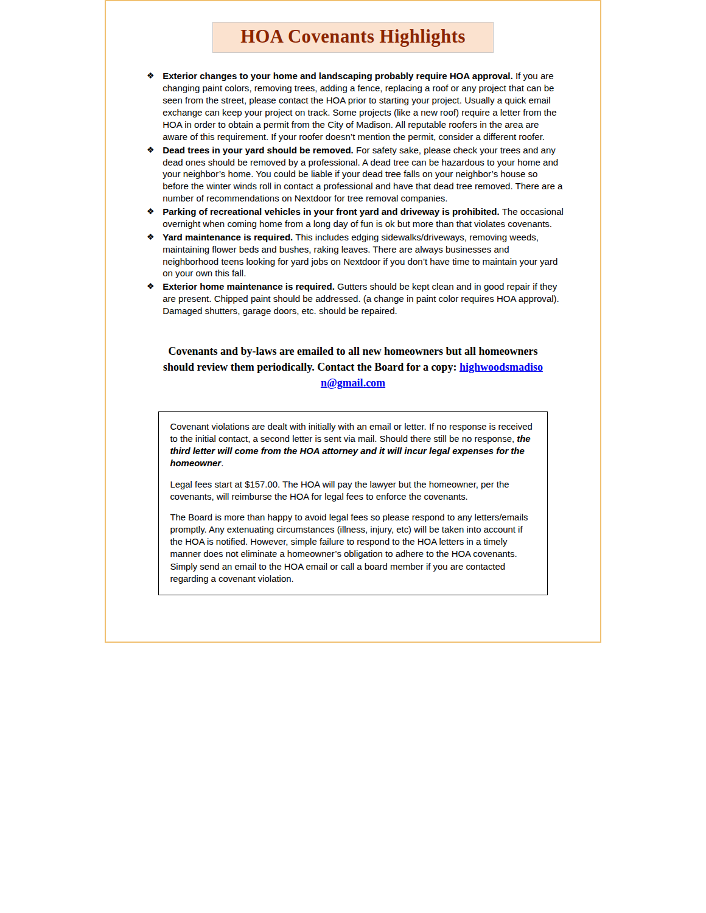HOA Covenants Highlights
Exterior changes to your home and landscaping probably require HOA approval. If you are changing paint colors, removing trees, adding a fence, replacing a roof or any project that can be seen from the street, please contact the HOA prior to starting your project. Usually a quick email exchange can keep your project on track. Some projects (like a new roof) require a letter from the HOA in order to obtain a permit from the City of Madison. All reputable roofers in the area are aware of this requirement. If your roofer doesn’t mention the permit, consider a different roofer.
Dead trees in your yard should be removed. For safety sake, please check your trees and any dead ones should be removed by a professional. A dead tree can be hazardous to your home and your neighbor’s home. You could be liable if your dead tree falls on your neighbor’s house so before the winter winds roll in contact a professional and have that dead tree removed. There are a number of recommendations on Nextdoor for tree removal companies.
Parking of recreational vehicles in your front yard and driveway is prohibited. The occasional overnight when coming home from a long day of fun is ok but more than that violates covenants.
Yard maintenance is required. This includes edging sidewalks/driveways, removing weeds, maintaining flower beds and bushes, raking leaves. There are always businesses and neighborhood teens looking for yard jobs on Nextdoor if you don’t have time to maintain your yard on your own this fall.
Exterior home maintenance is required. Gutters should be kept clean and in good repair if they are present. Chipped paint should be addressed. (a change in paint color requires HOA approval). Damaged shutters, garage doors, etc. should be repaired.
Covenants and by-laws are emailed to all new homeowners but all homeowners should review them periodically. Contact the Board for a copy: highwoodsmadison@gmail.com
Covenant violations are dealt with initially with an email or letter. If no response is received to the initial contact, a second letter is sent via mail. Should there still be no response, the third letter will come from the HOA attorney and it will incur legal expenses for the homeowner.
Legal fees start at $157.00. The HOA will pay the lawyer but the homeowner, per the covenants, will reimburse the HOA for legal fees to enforce the covenants.
The Board is more than happy to avoid legal fees so please respond to any letters/emails promptly. Any extenuating circumstances (illness, injury, etc) will be taken into account if the HOA is notified. However, simple failure to respond to the HOA letters in a timely manner does not eliminate a homeowner’s obligation to adhere to the HOA covenants. Simply send an email to the HOA email or call a board member if you are contacted regarding a covenant violation.